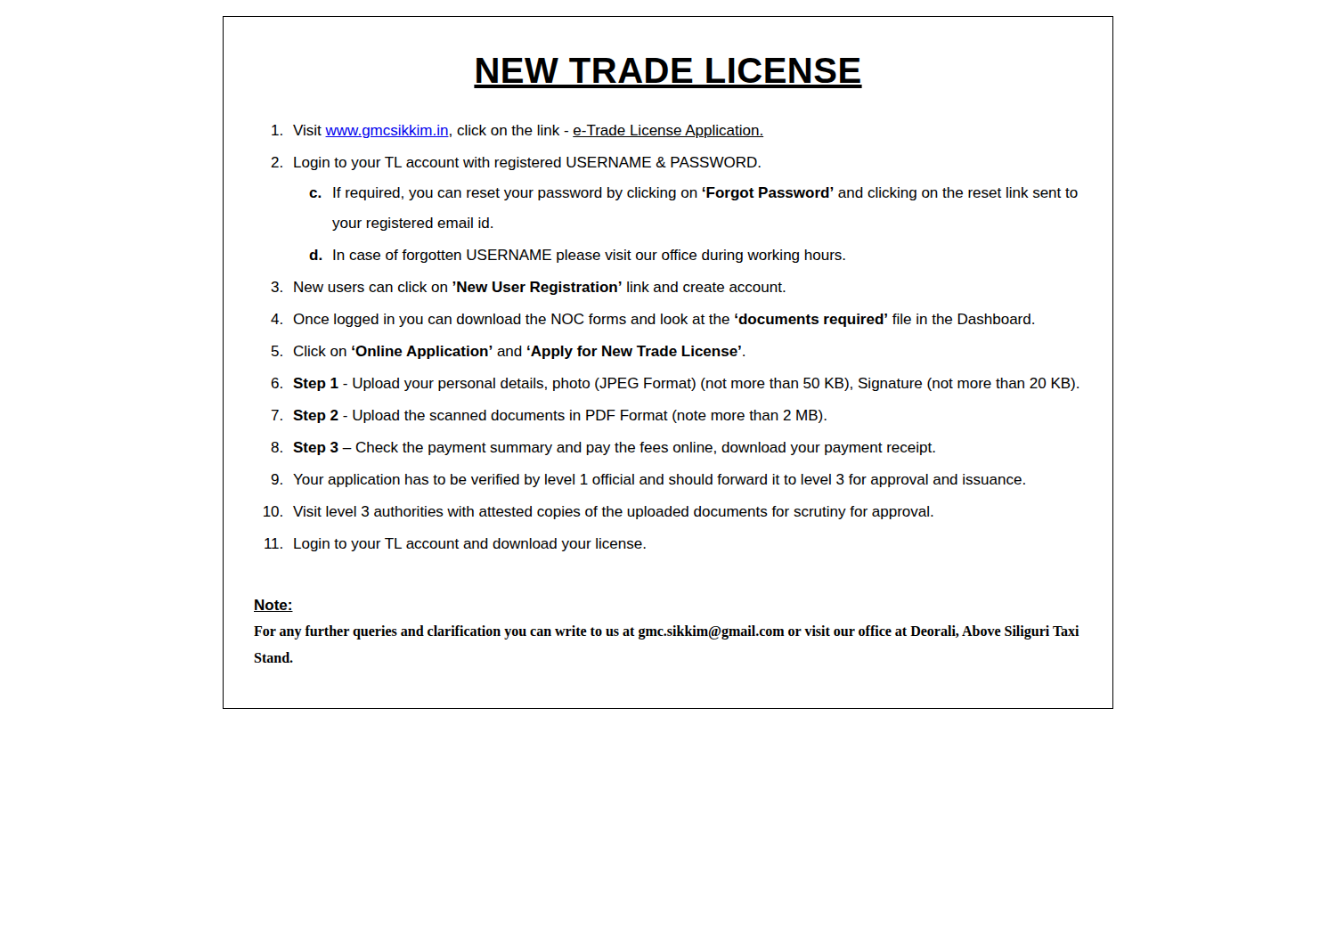NEW TRADE LICENSE
Visit www.gmcsikkim.in, click on the link - e-Trade License Application.
Login to your TL account with registered USERNAME & PASSWORD.
If required, you can reset your password by clicking on ‘Forgot Password’ and clicking on the reset link sent to your registered email id.
In case of forgotten USERNAME please visit our office during working hours.
New users can click on ’New User Registration’ link and create account.
Once logged in you can download the NOC forms and look at the ‘documents required’ file in the Dashboard.
Click on ‘Online Application’ and ‘Apply for New Trade License’.
Step 1 - Upload your personal details, photo (JPEG Format) (not more than 50 KB), Signature (not more than 20 KB).
Step 2 - Upload the scanned documents in PDF Format (note more than 2 MB).
Step 3 – Check the payment summary and pay the fees online, download your payment receipt.
Your application has to be verified by level 1 official and should forward it to level 3 for approval and issuance.
Visit level 3 authorities with attested copies of the uploaded documents for scrutiny for approval.
Login to your TL account and download your license.
Note:
For any further queries and clarification you can write to us at gmc.sikkim@gmail.com or visit our office at Deorali, Above Siliguri Taxi Stand.